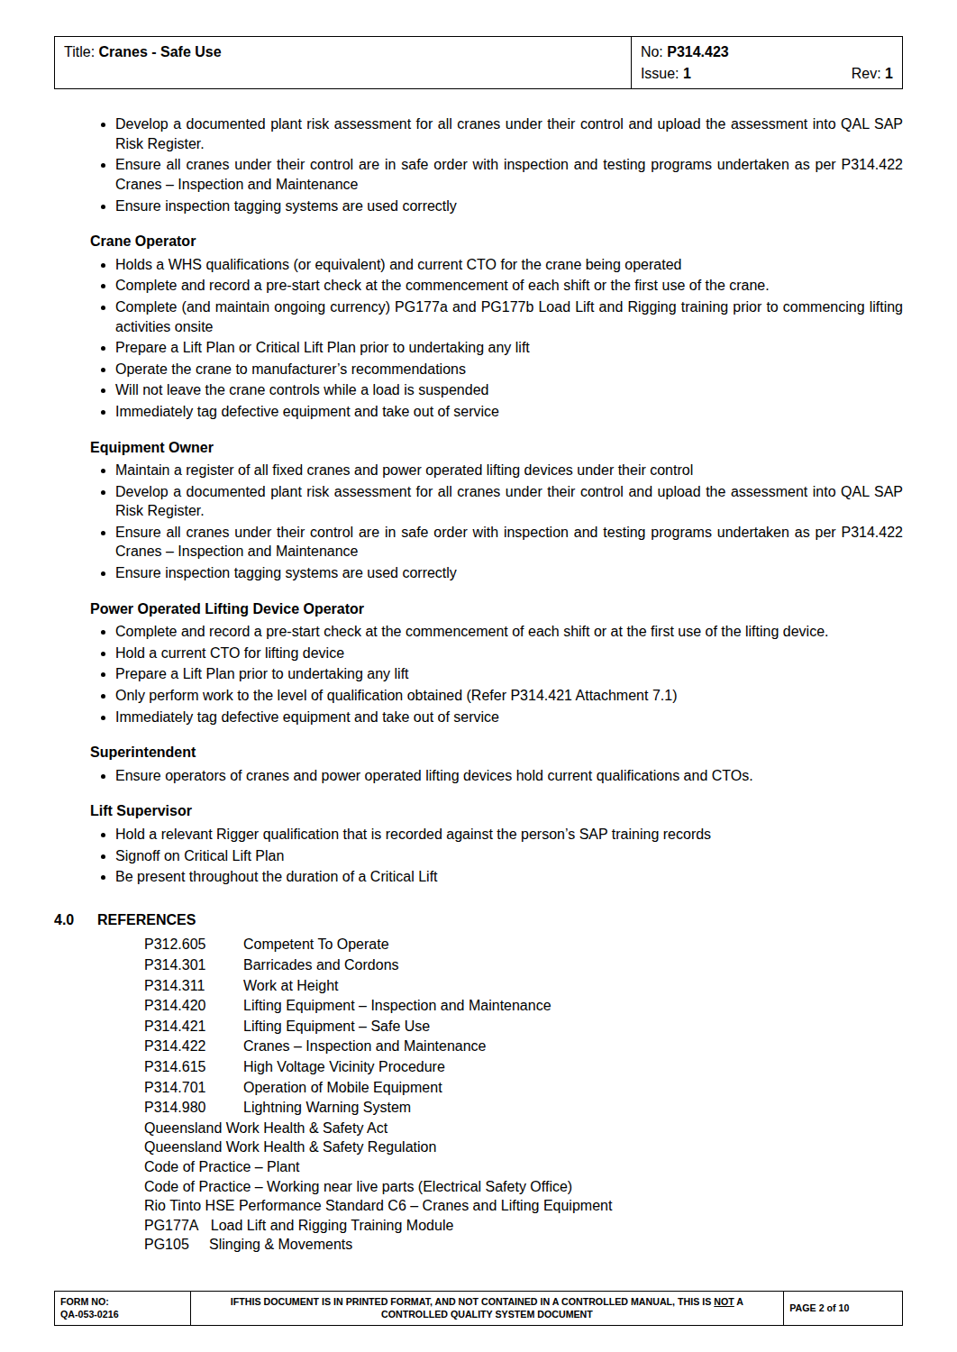| Title: Cranes - Safe Use | No: P314.423 Issue: 1 Rev: 1 |
Develop a documented plant risk assessment for all cranes under their control and upload the assessment into QAL SAP Risk Register.
Ensure all cranes under their control are in safe order with inspection and testing programs undertaken as per P314.422 Cranes – Inspection and Maintenance
Ensure inspection tagging systems are used correctly
Crane Operator
Holds a WHS qualifications (or equivalent) and current CTO for the crane being operated
Complete and record a pre-start check at the commencement of each shift or the first use of the crane.
Complete (and maintain ongoing currency) PG177a and PG177b Load Lift and Rigging training prior to commencing lifting activities onsite
Prepare a Lift Plan or Critical Lift Plan prior to undertaking any lift
Operate the crane to manufacturer’s recommendations
Will not leave the crane controls while a load is suspended
Immediately tag defective equipment and take out of service
Equipment Owner
Maintain a register of all fixed cranes and power operated lifting devices under their control
Develop a documented plant risk assessment for all cranes under their control and upload the assessment into QAL SAP Risk Register.
Ensure all cranes under their control are in safe order with inspection and testing programs undertaken as per P314.422 Cranes – Inspection and Maintenance
Ensure inspection tagging systems are used correctly
Power Operated Lifting Device Operator
Complete and record a pre-start check at the commencement of each shift or at the first use of the lifting device.
Hold a current CTO for lifting device
Prepare a Lift Plan prior to undertaking any lift
Only perform work to the level of qualification obtained (Refer P314.421 Attachment 7.1)
Immediately tag defective equipment and take out of service
Superintendent
Ensure operators of cranes and power operated lifting devices hold current qualifications and CTOs.
Lift Supervisor
Hold a relevant Rigger qualification that is recorded against the person’s SAP training records
Signoff on Critical Lift Plan
Be present throughout the duration of a Critical Lift
4.0 REFERENCES
| P312.605 | Competent To Operate |
| P314.301 | Barricades and Cordons |
| P314.311 | Work at Height |
| P314.420 | Lifting Equipment – Inspection and Maintenance |
| P314.421 | Lifting Equipment – Safe Use |
| P314.422 | Cranes – Inspection and Maintenance |
| P314.615 | High Voltage Vicinity Procedure |
| P314.701 | Operation of Mobile Equipment |
| P314.980 | Lightning Warning System |
Queensland Work Health & Safety Act
Queensland Work Health & Safety Regulation
Code of Practice – Plant
Code of Practice – Working near live parts (Electrical Safety Office)
Rio Tinto HSE Performance Standard C6 – Cranes and Lifting Equipment
PG177A Load Lift and Rigging Training Module
PG105 Slinging & Movements
| FORM NO: QA-053-0216 | IFTHIS DOCUMENT IS IN PRINTED FORMAT, AND NOT CONTAINED IN A CONTROLLED MANUAL, THIS IS NOT A CONTROLLED QUALITY SYSTEM DOCUMENT | PAGE 2 of 10 |